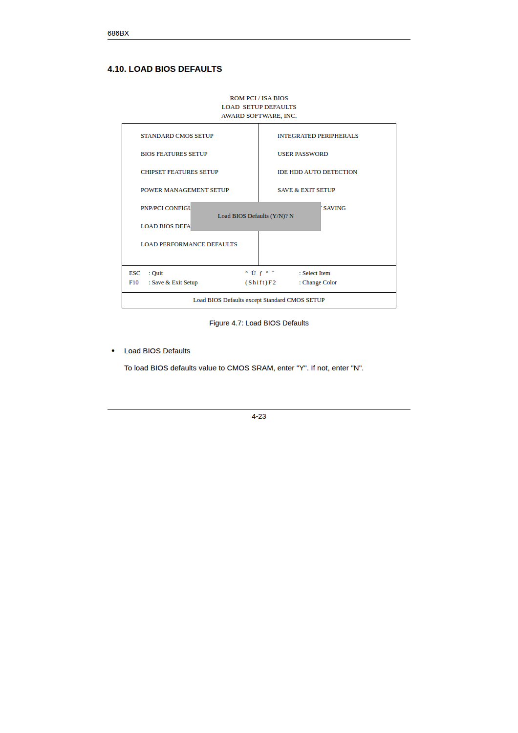686BX
4.10. LOAD BIOS DEFAULTS
ROM PCI / ISA BIOS
LOAD SETUP DEFAULTS
AWARD SOFTWARE, INC.
STANDARD CMOS SETUP
BIOS FEATURES SETUP
CHIPSET FEATURES SETUP
POWER MANAGEMENT SETUP
PNP/PCI CONFIGURATION
LOAD BIOS DEFAULTS
LOAD PERFORMANCE DEFAULTS
INTEGRATED PERIPHERALS
USER PASSWORD
IDE HDD AUTO DETECTION
SAVE & EXIT SETUP
EXIT WITHOUT SAVING
Load BIOS Defaults (Y/N)? N
ESC: Quit
F10: Save & Exit Setup
° Ù ƒ ° ˆ: Select Item
(Shift)F2: Change Color
Load BIOS Defaults except Standard CMOS SETUP
Figure 4.7: Load BIOS Defaults
Load BIOS Defaults
To load BIOS defaults value to CMOS SRAM, enter "Y". If not, enter "N".
4-23